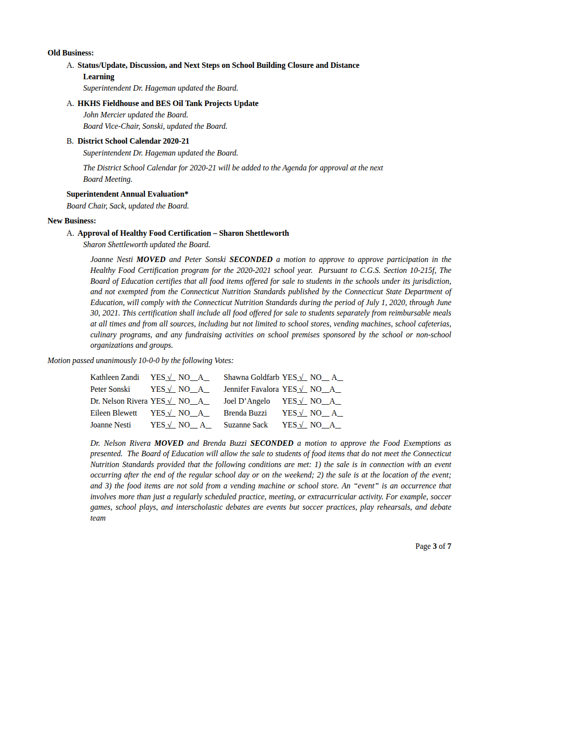Old Business:
A. Status/Update, Discussion, and Next Steps on School Building Closure and Distance
Learning
Superintendent Dr. Hageman updated the Board.
A. HKHS Fieldhouse and BES Oil Tank Projects Update
John Mercier updated the Board.
Board Vice-Chair, Sonski, updated the Board.
B. District School Calendar 2020-21
Superintendent Dr. Hageman updated the Board.
The District School Calendar for 2020-21 will be added to the Agenda for approval at the next
Board Meeting.
Superintendent Annual Evaluation*
Board Chair, Sack, updated the Board.
New Business:
A. Approval of Healthy Food Certification – Sharon Shettleworth
Sharon Shettleworth updated the Board.
Joanne Nesti MOVED and Peter Sonski SECONDED a motion to approve to approve participation in the Healthy Food Certification program for the 2020-2021 school year. Pursuant to C.G.S. Section 10-215f, The Board of Education certifies that all food items offered for sale to students in the schools under its jurisdiction, and not exempted from the Connecticut Nutrition Standards published by the Connecticut State Department of Education, will comply with the Connecticut Nutrition Standards during the period of July 1, 2020, through June 30, 2021. This certification shall include all food offered for sale to students separately from reimbursable meals at all times and from all sources, including but not limited to school stores, vending machines, school cafeterias, culinary programs, and any fundraising activities on school premises sponsored by the school or non-school organizations and groups.
Motion passed unanimously 10-0-0 by the following Votes:
| Kathleen Zandi | YES √ | NO A | Shawna Goldfarb | YES √ | NO A |
| Peter Sonski | YES √ | NO A | Jennifer Favalora | YES √ | NO A |
| Dr. Nelson Rivera | YES √ | NO A | Joel D’Angelo | YES √ | NO A |
| Eileen Blewett | YES √ | NO A | Brenda Buzzi | YES √ | NO A |
| Joanne Nesti | YES √ | NO A | Suzanne Sack | YES √ | NO A |
Dr. Nelson Rivera MOVED and Brenda Buzzi SECONDED a motion to approve the Food Exemptions as presented. The Board of Education will allow the sale to students of food items that do not meet the Connecticut Nutrition Standards provided that the following conditions are met: 1) the sale is in connection with an event occurring after the end of the regular school day or on the weekend; 2) the sale is at the location of the event; and 3) the food items are not sold from a vending machine or school store. An “event” is an occurrence that involves more than just a regularly scheduled practice, meeting, or extracurricular activity. For example, soccer games, school plays, and interscholastic debates are events but soccer practices, play rehearsals, and debate team
Page 3 of 7